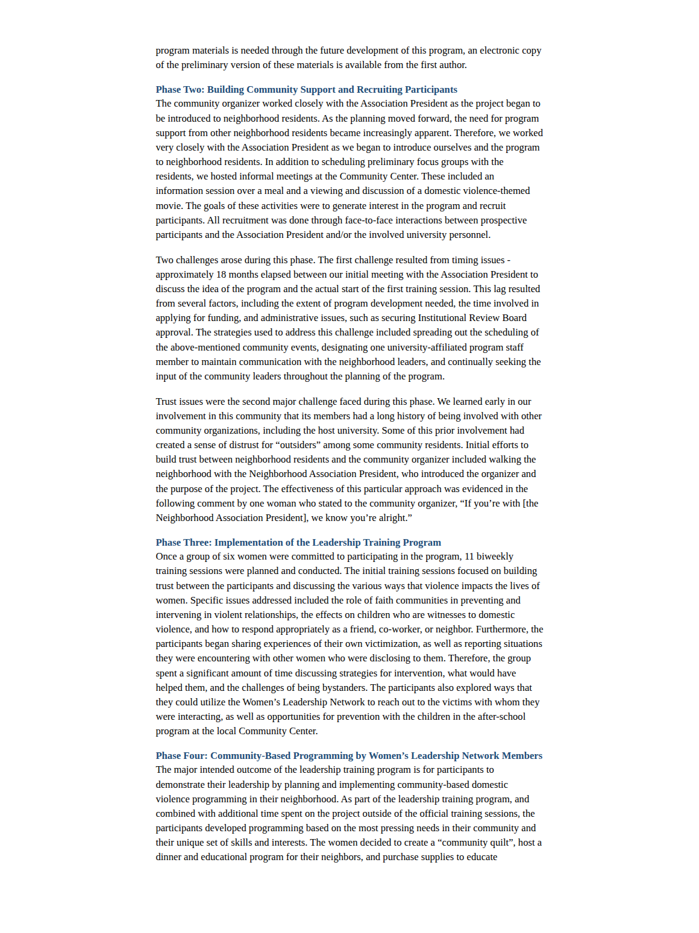program materials is needed through the future development of this program, an electronic copy of the preliminary version of these materials is available from the first author.
Phase Two: Building Community Support and Recruiting Participants
The community organizer worked closely with the Association President as the project began to be introduced to neighborhood residents. As the planning moved forward, the need for program support from other neighborhood residents became increasingly apparent. Therefore, we worked very closely with the Association President as we began to introduce ourselves and the program to neighborhood residents. In addition to scheduling preliminary focus groups with the residents, we hosted informal meetings at the Community Center. These included an information session over a meal and a viewing and discussion of a domestic violence-themed movie. The goals of these activities were to generate interest in the program and recruit participants. All recruitment was done through face-to-face interactions between prospective participants and the Association President and/or the involved university personnel.
Two challenges arose during this phase. The first challenge resulted from timing issues - approximately 18 months elapsed between our initial meeting with the Association President to discuss the idea of the program and the actual start of the first training session. This lag resulted from several factors, including the extent of program development needed, the time involved in applying for funding, and administrative issues, such as securing Institutional Review Board approval. The strategies used to address this challenge included spreading out the scheduling of the above-mentioned community events, designating one university-affiliated program staff member to maintain communication with the neighborhood leaders, and continually seeking the input of the community leaders throughout the planning of the program.
Trust issues were the second major challenge faced during this phase. We learned early in our involvement in this community that its members had a long history of being involved with other community organizations, including the host university. Some of this prior involvement had created a sense of distrust for “outsiders” among some community residents. Initial efforts to build trust between neighborhood residents and the community organizer included walking the neighborhood with the Neighborhood Association President, who introduced the organizer and the purpose of the project. The effectiveness of this particular approach was evidenced in the following comment by one woman who stated to the community organizer, “If you’re with [the Neighborhood Association President], we know you’re alright.”
Phase Three: Implementation of the Leadership Training Program
Once a group of six women were committed to participating in the program, 11 biweekly training sessions were planned and conducted. The initial training sessions focused on building trust between the participants and discussing the various ways that violence impacts the lives of women. Specific issues addressed included the role of faith communities in preventing and intervening in violent relationships, the effects on children who are witnesses to domestic violence, and how to respond appropriately as a friend, co-worker, or neighbor. Furthermore, the participants began sharing experiences of their own victimization, as well as reporting situations they were encountering with other women who were disclosing to them. Therefore, the group spent a significant amount of time discussing strategies for intervention, what would have helped them, and the challenges of being bystanders. The participants also explored ways that they could utilize the Women’s Leadership Network to reach out to the victims with whom they were interacting, as well as opportunities for prevention with the children in the after-school program at the local Community Center.
Phase Four: Community-Based Programming by Women’s Leadership Network Members
The major intended outcome of the leadership training program is for participants to demonstrate their leadership by planning and implementing community-based domestic violence programming in their neighborhood. As part of the leadership training program, and combined with additional time spent on the project outside of the official training sessions, the participants developed programming based on the most pressing needs in their community and their unique set of skills and interests. The women decided to create a “community quilt”, host a dinner and educational program for their neighbors, and purchase supplies to educate